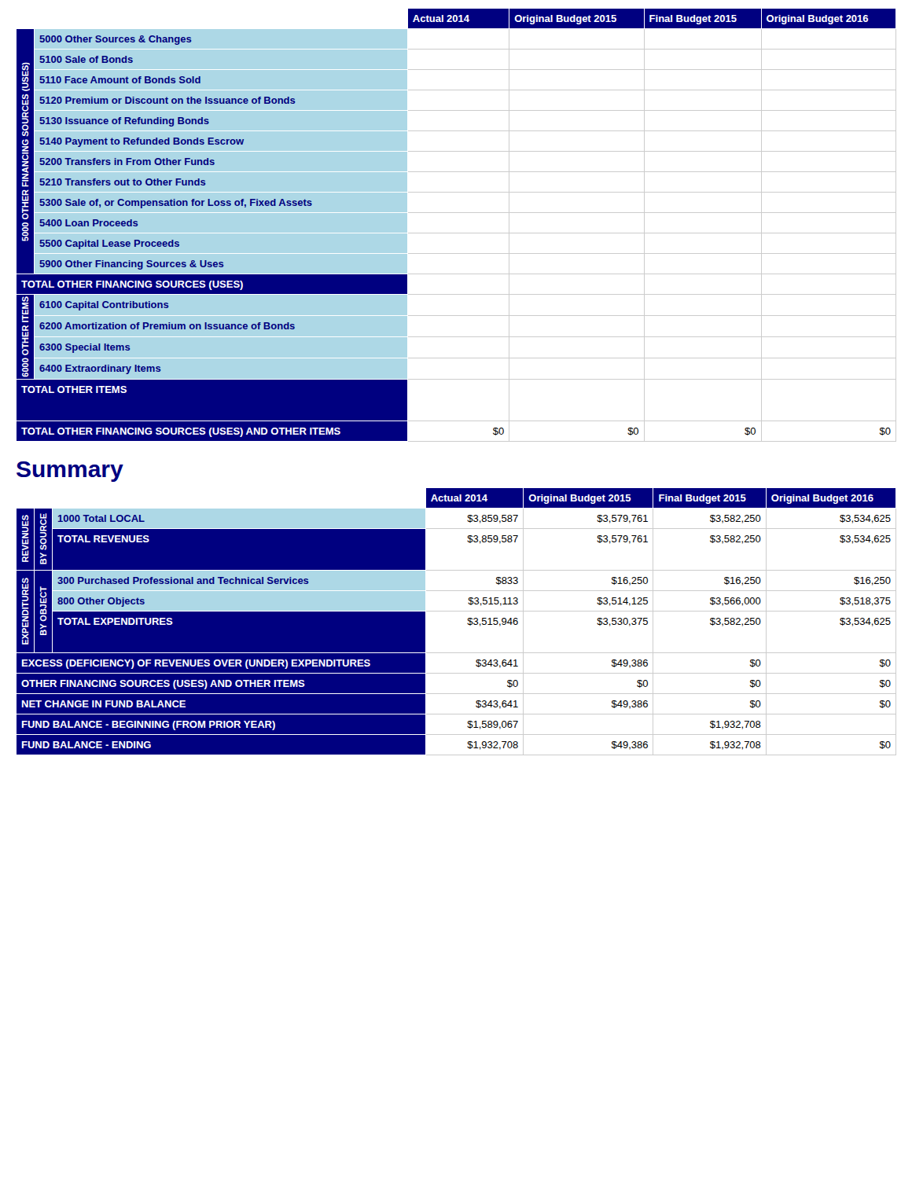| | Actual 2014 | Original Budget 2015 | Final Budget 2015 | Original Budget 2016 |
| --- | --- | --- | --- | --- |
| 5000 OTHER FINANCING SOURCES (USES) | 5000 Other Sources & Changes | | | | |
| 5100 Sale of Bonds | | | | |
| 5110 Face Amount of Bonds Sold | | | | |
| 5120 Premium or Discount on the Issuance of Bonds | | | | |
| 5130 Issuance of Refunding Bonds | | | | |
| 5140 Payment to Refunded Bonds Escrow | | | | |
| 5200 Transfers in From Other Funds | | | | |
| 5210 Transfers out to Other Funds | | | | |
| 5300 Sale of, or Compensation for Loss of, Fixed Assets | | | | |
| 5400 Loan Proceeds | | | | |
| 5500 Capital Lease Proceeds | | | | |
| 5900 Other Financing Sources & Uses | | | | |
| TOTAL OTHER FINANCING SOURCES (USES) | | | | |
| 6000 OTHER ITEMS | 6100 Capital Contributions | | | | |
| 6200 Amortization of Premium on Issuance of Bonds | | | | |
| 6300 Special Items | | | | |
| 6400 Extraordinary Items | | | | |
| TOTAL OTHER ITEMS | | | | |
| TOTAL OTHER FINANCING SOURCES (USES) AND OTHER ITEMS | $0 | $0 | $0 | $0 |
Summary
| | Actual 2014 | Original Budget 2015 | Final Budget 2015 | Original Budget 2016 |
| --- | --- | --- | --- | --- |
| REVENUES | BY SOURCE | 1000 Total LOCAL | $3,859,587 | $3,579,761 | $3,582,250 | $3,534,625 |
| TOTAL REVENUES | $3,859,587 | $3,579,761 | $3,582,250 | $3,534,625 |
| EXPENDITURES | BY OBJECT | 300 Purchased Professional and Technical Services | $833 | $16,250 | $16,250 | $16,250 |
| 800 Other Objects | $3,515,113 | $3,514,125 | $3,566,000 | $3,518,375 |
| TOTAL EXPENDITURES | $3,515,946 | $3,530,375 | $3,582,250 | $3,534,625 |
| EXCESS (DEFICIENCY) OF REVENUES OVER (UNDER) EXPENDITURES | $343,641 | $49,386 | $0 | $0 |
| OTHER FINANCING SOURCES (USES) AND OTHER ITEMS | $0 | $0 | $0 | $0 |
| NET CHANGE IN FUND BALANCE | $343,641 | $49,386 | $0 | $0 |
| FUND BALANCE - BEGINNING (FROM PRIOR YEAR) | $1,589,067 | | $1,932,708 | |
| FUND BALANCE - ENDING | $1,932,708 | $49,386 | $1,932,708 | $0 |